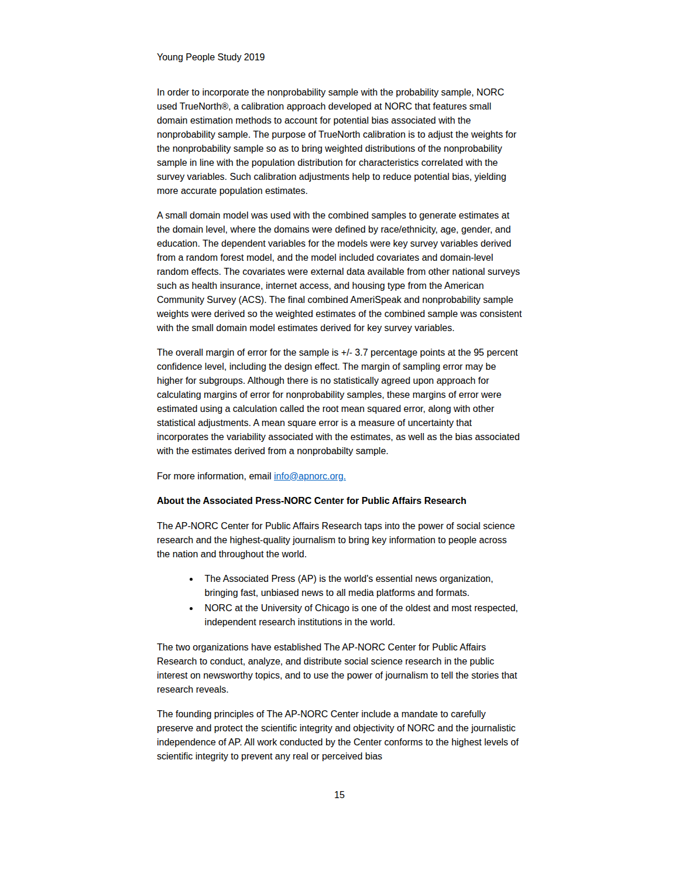Young People Study 2019
In order to incorporate the nonprobability sample with the probability sample, NORC used TrueNorth®, a calibration approach developed at NORC that features small domain estimation methods to account for potential bias associated with the nonprobability sample. The purpose of TrueNorth calibration is to adjust the weights for the nonprobability sample so as to bring weighted distributions of the nonprobability sample in line with the population distribution for characteristics correlated with the survey variables. Such calibration adjustments help to reduce potential bias, yielding more accurate population estimates.
A small domain model was used with the combined samples to generate estimates at the domain level, where the domains were defined by race/ethnicity, age, gender, and education. The dependent variables for the models were key survey variables derived from a random forest model, and the model included covariates and domain-level random effects. The covariates were external data available from other national surveys such as health insurance, internet access, and housing type from the American Community Survey (ACS). The final combined AmeriSpeak and nonprobability sample weights were derived so the weighted estimates of the combined sample was consistent with the small domain model estimates derived for key survey variables.
The overall margin of error for the sample is +/- 3.7 percentage points at the 95 percent confidence level, including the design effect. The margin of sampling error may be higher for subgroups. Although there is no statistically agreed upon approach for calculating margins of error for nonprobability samples, these margins of error were estimated using a calculation called the root mean squared error, along with other statistical adjustments. A mean square error is a measure of uncertainty that incorporates the variability associated with the estimates, as well as the bias associated with the estimates derived from a nonprobabilty sample.
For more information, email info@apnorc.org.
About the Associated Press-NORC Center for Public Affairs Research
The AP-NORC Center for Public Affairs Research taps into the power of social science research and the highest-quality journalism to bring key information to people across the nation and throughout the world.
The Associated Press (AP) is the world's essential news organization, bringing fast, unbiased news to all media platforms and formats.
NORC at the University of Chicago is one of the oldest and most respected, independent research institutions in the world.
The two organizations have established The AP-NORC Center for Public Affairs Research to conduct, analyze, and distribute social science research in the public interest on newsworthy topics, and to use the power of journalism to tell the stories that research reveals.
The founding principles of The AP-NORC Center include a mandate to carefully preserve and protect the scientific integrity and objectivity of NORC and the journalistic independence of AP. All work conducted by the Center conforms to the highest levels of scientific integrity to prevent any real or perceived bias
15